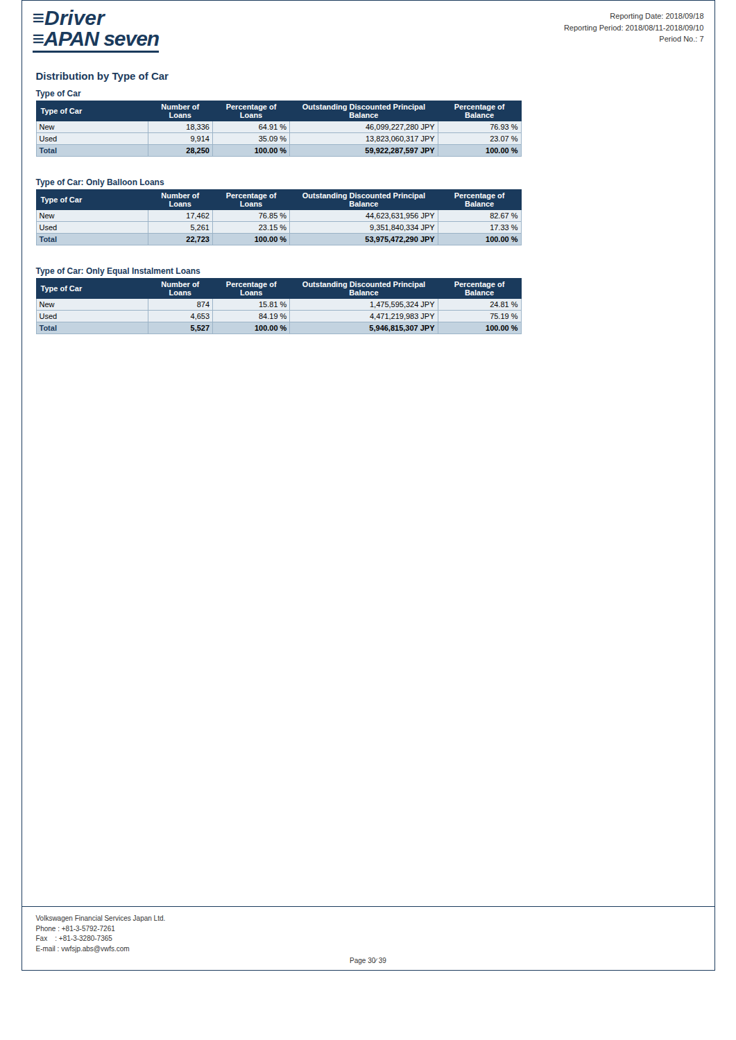≡Driver ≡APAN seven
Reporting Date: 2018/09/18
Reporting Period: 2018/08/11-2018/09/10
Period No.: 7
Distribution by Type of Car
Type of Car
| Type of Car | Number of Loans | Percentage of Loans | Outstanding Discounted Principal Balance | Percentage of Balance |
| --- | --- | --- | --- | --- |
| New | 18,336 | 64.91 % | 46,099,227,280 JPY | 76.93 % |
| Used | 9,914 | 35.09 % | 13,823,060,317 JPY | 23.07 % |
| Total | 28,250 | 100.00 % | 59,922,287,597 JPY | 100.00 % |
Type of Car: Only Balloon Loans
| Type of Car | Number of Loans | Percentage of Loans | Outstanding Discounted Principal Balance | Percentage of Balance |
| --- | --- | --- | --- | --- |
| New | 17,462 | 76.85 % | 44,623,631,956 JPY | 82.67 % |
| Used | 5,261 | 23.15 % | 9,351,840,334 JPY | 17.33 % |
| Total | 22,723 | 100.00 % | 53,975,472,290 JPY | 100.00 % |
Type of Car: Only Equal Instalment Loans
| Type of Car | Number of Loans | Percentage of Loans | Outstanding Discounted Principal Balance | Percentage of Balance |
| --- | --- | --- | --- | --- |
| New | 874 | 15.81 % | 1,475,595,324 JPY | 24.81 % |
| Used | 4,653 | 84.19 % | 4,471,219,983 JPY | 75.19 % |
| Total | 5,527 | 100.00 % | 5,946,815,307 JPY | 100.00 % |
Volkswagen Financial Services Japan Ltd.
Phone : +81-3-5792-7261
Fax : +81-3-3280-7365
E-mail : vwfsjp.abs@vwfs.com
Page 30∕ 39